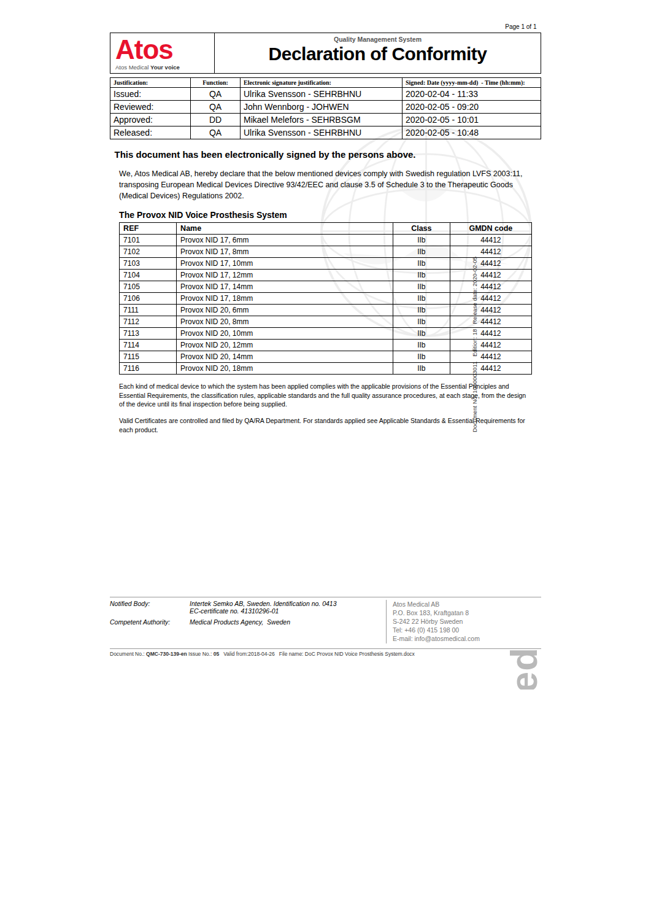Page 1 of 1
Atos
Atos Medical Your voice
Quality Management System
Declaration of Conformity
| Justification: | Function: | Electronic signature justification: | Signed: Date (yyyy-mm-dd) - Time (hh:mm): |
| --- | --- | --- | --- |
| Issued: | QA | Ulrika Svensson - SEHRBHNU | 2020-02-04 - 11:33 |
| Reviewed: | QA | John Wennborg - JOHWEN | 2020-02-05 - 09:20 |
| Approved: | DD | Mikael Melefors - SEHRBSGM | 2020-02-05 - 10:01 |
| Released: | QA | Ulrika Svensson - SEHRBHNU | 2020-02-05 - 10:48 |
This document has been electronically signed by the persons above.
We, Atos Medical AB, hereby declare that the below mentioned devices comply with Swedish regulation LVFS 2003:11, transposing European Medical Devices Directive 93/42/EEC and clause 3.5 of Schedule 3 to the Therapeutic Goods (Medical Devices) Regulations 2002.
The Provox NID Voice Prosthesis System
| REF | Name | Class | GMDN code |
| --- | --- | --- | --- |
| 7101 | Provox NID 17, 6mm | IIb | 44412 |
| 7102 | Provox NID 17, 8mm | IIb | 44412 |
| 7103 | Provox NID 17, 10mm | IIb | 44412 |
| 7104 | Provox NID 17, 12mm | IIb | 44412 |
| 7105 | Provox NID 17, 14mm | IIb | 44412 |
| 7106 | Provox NID 17, 18mm | IIb | 44412 |
| 7111 | Provox NID 20, 6mm | IIb | 44412 |
| 7112 | Provox NID 20, 8mm | IIb | 44412 |
| 7113 | Provox NID 20, 10mm | IIb | 44412 |
| 7114 | Provox NID 20, 12mm | IIb | 44412 |
| 7115 | Provox NID 20, 14mm | IIb | 44412 |
| 7116 | Provox NID 20, 18mm | IIb | 44412 |
Each kind of medical device to which the system has been applied complies with the applicable provisions of the Essential Principles and Essential Requirements, the classification rules, applicable standards and the full quality assurance procedures, at each stage, from the design of the device until its final inspection before being supplied.
Valid Certificates are controlled and filed by QA/RA Department. For standards applied see Applicable Standards & Essential Requirements for each product.
Document No: 1000003011 Edition: 18 Release date: 2020-02-05
Released
Notified Body:
Intertek Semko AB, Sweden. Identification no. 0413
EC-certificate no. 41310296-01
Competent Authority:
Medical Products Agency, Sweden
Atos Medical AB
P.O. Box 183, Kraftgatan 8
S-242 22 Hörby Sweden
Tel: +46 (0) 415 198 00
E-mail: info@atosmedical.com
Document No.: QMC-730-139-en Issue No.: 05 Valid from:2018-04-26 File name: DoC Provox NID Voice Prosthesis System.docx